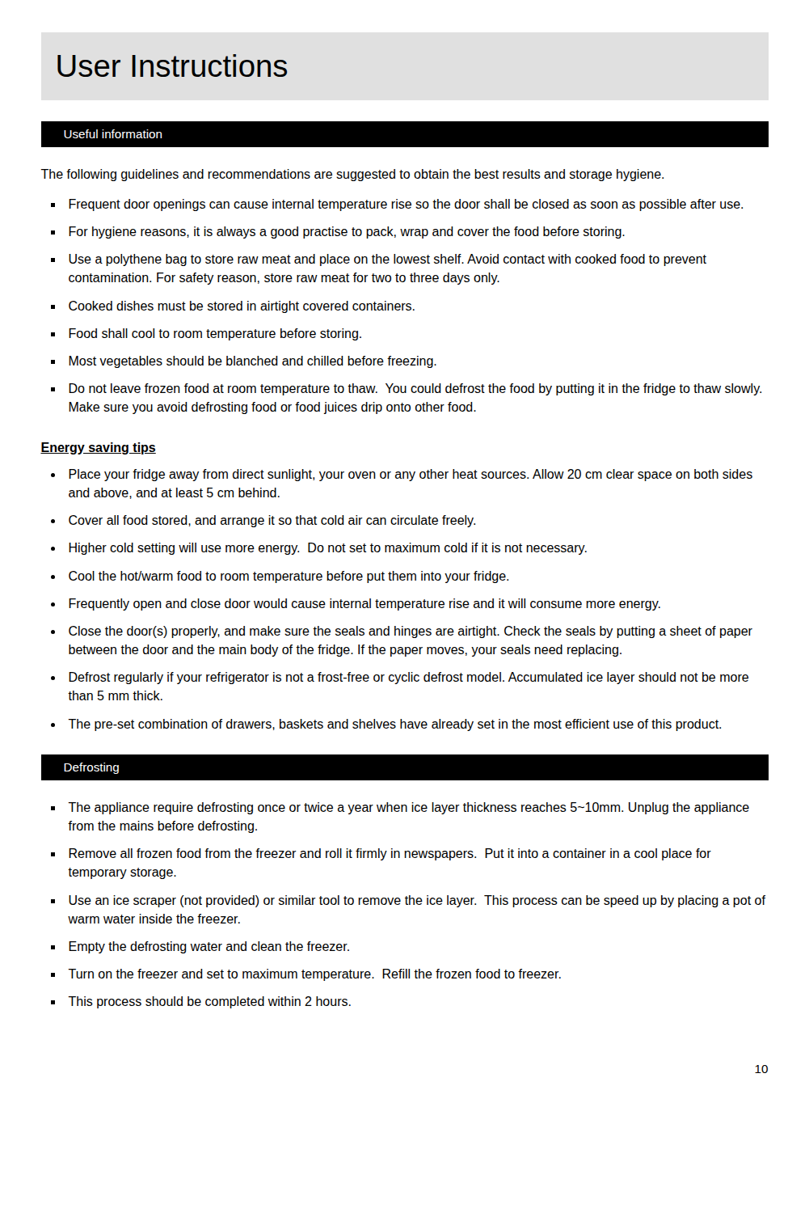User Instructions
Useful information
The following guidelines and recommendations are suggested to obtain the best results and storage hygiene.
Frequent door openings can cause internal temperature rise so the door shall be closed as soon as possible after use.
For hygiene reasons, it is always a good practise to pack, wrap and cover the food before storing.
Use a polythene bag to store raw meat and place on the lowest shelf. Avoid contact with cooked food to prevent contamination. For safety reason, store raw meat for two to three days only.
Cooked dishes must be stored in airtight covered containers.
Food shall cool to room temperature before storing.
Most vegetables should be blanched and chilled before freezing.
Do not leave frozen food at room temperature to thaw. You could defrost the food by putting it in the fridge to thaw slowly. Make sure you avoid defrosting food or food juices drip onto other food.
Energy saving tips
Place your fridge away from direct sunlight, your oven or any other heat sources. Allow 20 cm clear space on both sides and above, and at least 5 cm behind.
Cover all food stored, and arrange it so that cold air can circulate freely.
Higher cold setting will use more energy. Do not set to maximum cold if it is not necessary.
Cool the hot/warm food to room temperature before put them into your fridge.
Frequently open and close door would cause internal temperature rise and it will consume more energy.
Close the door(s) properly, and make sure the seals and hinges are airtight. Check the seals by putting a sheet of paper between the door and the main body of the fridge. If the paper moves, your seals need replacing.
Defrost regularly if your refrigerator is not a frost-free or cyclic defrost model. Accumulated ice layer should not be more than 5 mm thick.
The pre-set combination of drawers, baskets and shelves have already set in the most efficient use of this product.
Defrosting
The appliance require defrosting once or twice a year when ice layer thickness reaches 5~10mm. Unplug the appliance from the mains before defrosting.
Remove all frozen food from the freezer and roll it firmly in newspapers. Put it into a container in a cool place for temporary storage.
Use an ice scraper (not provided) or similar tool to remove the ice layer. This process can be speed up by placing a pot of warm water inside the freezer.
Empty the defrosting water and clean the freezer.
Turn on the freezer and set to maximum temperature. Refill the frozen food to freezer.
This process should be completed within 2 hours.
10